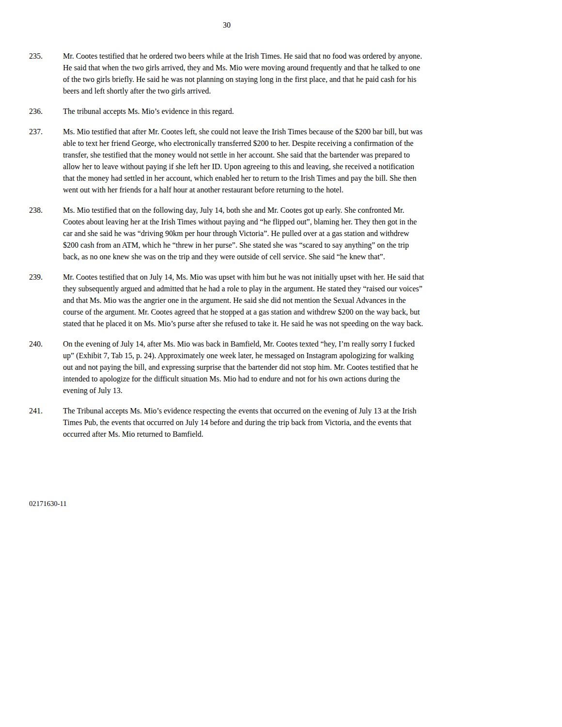30
235.
Mr. Cootes testified that he ordered two beers while at the Irish Times. He said that no food was ordered by anyone. He said that when the two girls arrived, they and Ms. Mio were moving around frequently and that he talked to one of the two girls briefly. He said he was not planning on staying long in the first place, and that he paid cash for his beers and left shortly after the two girls arrived.
236.
The tribunal accepts Ms. Mio’s evidence in this regard.
237.
Ms. Mio testified that after Mr. Cootes left, she could not leave the Irish Times because of the $200 bar bill, but was able to text her friend George, who electronically transferred $200 to her. Despite receiving a confirmation of the transfer, she testified that the money would not settle in her account. She said that the bartender was prepared to allow her to leave without paying if she left her ID. Upon agreeing to this and leaving, she received a notification that the money had settled in her account, which enabled her to return to the Irish Times and pay the bill. She then went out with her friends for a half hour at another restaurant before returning to the hotel.
238.
Ms. Mio testified that on the following day, July 14, both she and Mr. Cootes got up early. She confronted Mr. Cootes about leaving her at the Irish Times without paying and “he flipped out”, blaming her. They then got in the car and she said he was “driving 90km per hour through Victoria”. He pulled over at a gas station and withdrew $200 cash from an ATM, which he “threw in her purse”. She stated she was “scared to say anything” on the trip back, as no one knew she was on the trip and they were outside of cell service. She said “he knew that”.
239.
Mr. Cootes testified that on July 14, Ms. Mio was upset with him but he was not initially upset with her. He said that they subsequently argued and admitted that he had a role to play in the argument. He stated they “raised our voices” and that Ms. Mio was the angrier one in the argument. He said she did not mention the Sexual Advances in the course of the argument. Mr. Cootes agreed that he stopped at a gas station and withdrew $200 on the way back, but stated that he placed it on Ms. Mio’s purse after she refused to take it. He said he was not speeding on the way back.
240.
On the evening of July 14, after Ms. Mio was back in Bamfield, Mr. Cootes texted “hey, I’m really sorry I fucked up” (Exhibit 7, Tab 15, p. 24). Approximately one week later, he messaged on Instagram apologizing for walking out and not paying the bill, and expressing surprise that the bartender did not stop him. Mr. Cootes testified that he intended to apologize for the difficult situation Ms. Mio had to endure and not for his own actions during the evening of July 13.
241.
The Tribunal accepts Ms. Mio’s evidence respecting the events that occurred on the evening of July 13 at the Irish Times Pub, the events that occurred on July 14 before and during the trip back from Victoria, and the events that occurred after Ms. Mio returned to Bamfield.
02171630-11